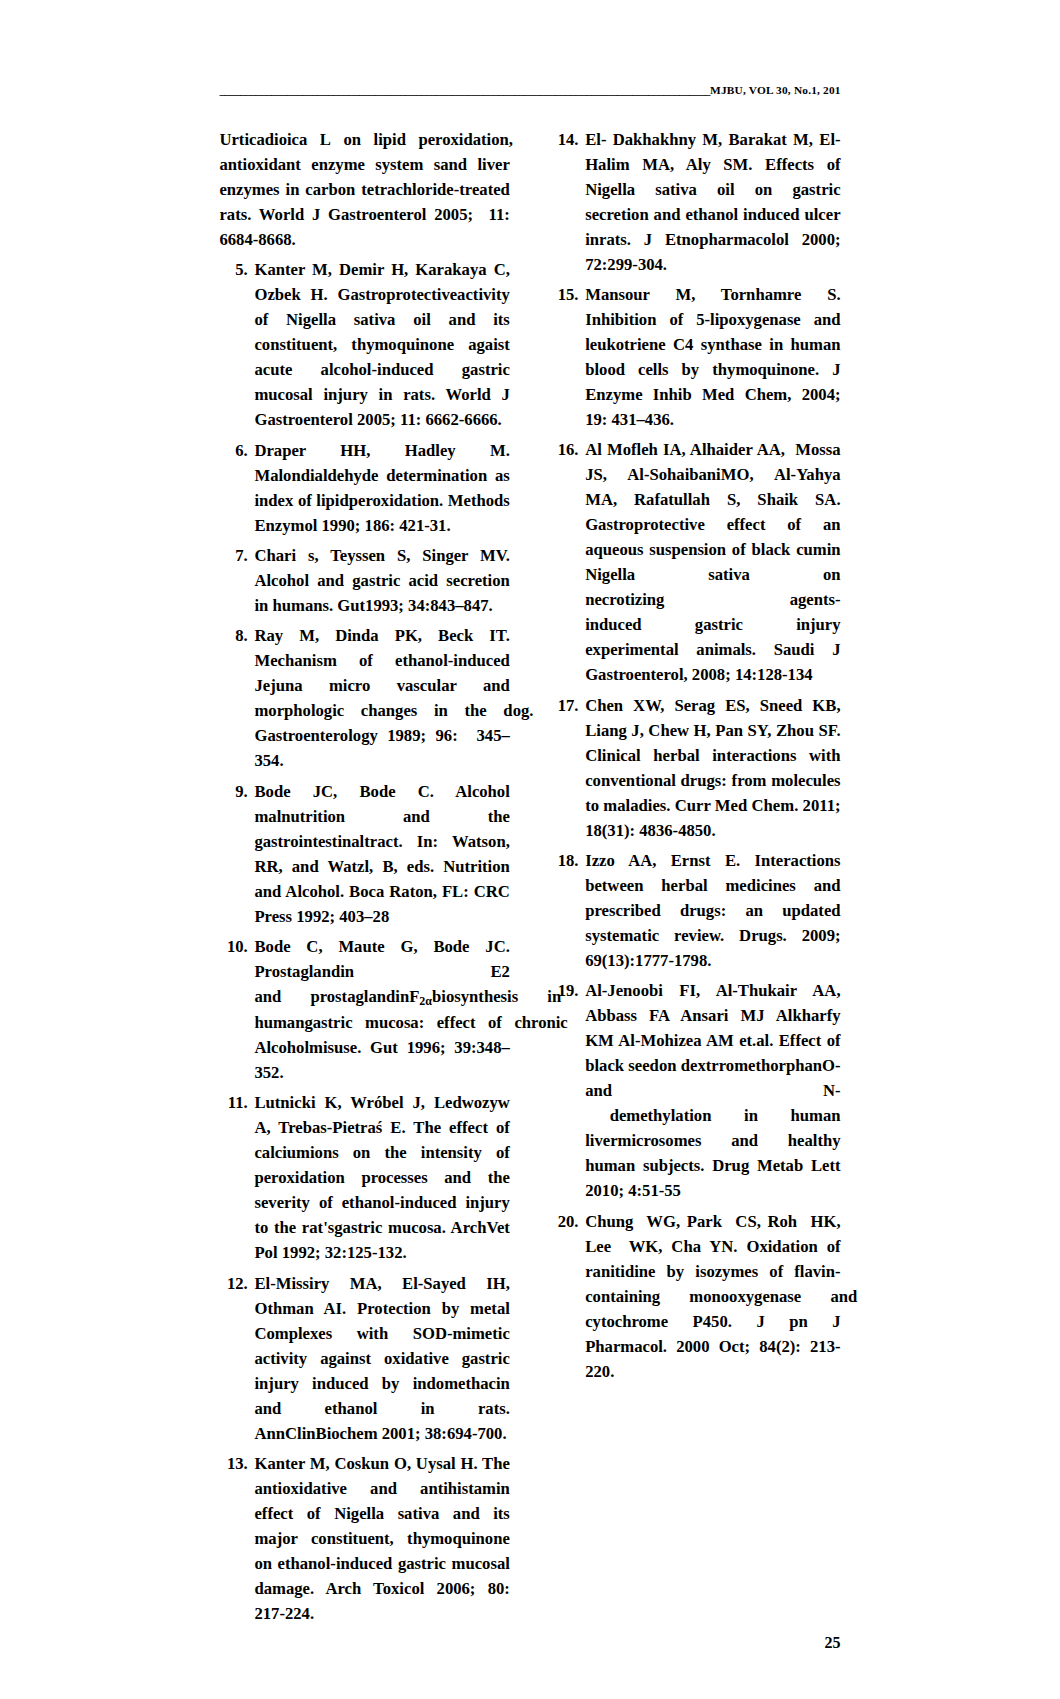_______________________________________________________________________________________________MJBU, VOL 30, No.1, 2012
Urticadioica L on lipid peroxidation, antioxidant enzyme system sand liver enzymes in carbon tetrachloride-treated rats. World J Gastroenterol 2005; 11: 6684-8668.
5. Kanter M, Demir H, Karakaya C, Ozbek H. Gastroprotectiveactivity of Nigella sativa oil and its constituent, thymoquinone agaist acute alcohol-induced gastric mucosal injury in rats. World J Gastroenterol 2005; 11: 6662-6666.
6. Draper HH, Hadley M. Malondialdehyde determination as index of lipidperoxidation. Methods Enzymol 1990; 186: 421-31.
7. Chari s, Teyssen S, Singer MV. Alcohol and gastric acid secretion in humans. Gut1993; 34:843–847.
8. Ray M, Dinda PK, Beck IT. Mechanism of ethanol-induced Jejuna micro vascular and morphologic changes in the dog. Gastroenterology 1989; 96: 345–354.
9. Bode JC, Bode C. Alcohol malnutrition and the gastrointestinaltract. In: Watson, RR, and Watzl, B, eds. Nutrition and Alcohol. Boca Raton, FL: CRC Press 1992; 403–28
10. Bode C, Maute G, Bode JC. Prostaglandin E2 and prostaglandinF2αbiosynthesis in humangastric mucosa: effect of chronic Alcoholmisuse. Gut 1996; 39:348–352.
11. Lutnicki K, Wróbel J, Ledwozyw A, Trebas-Pietraś E. The effect of calciumions on the intensity of peroxidation processes and the severity of ethanol-induced injury to the rat'sgastric mucosa. ArchVet Pol 1992; 32:125-132.
12. El-Missiry MA, El-Sayed IH, Othman AI. Protection by metal Complexes with SOD-mimetic activity against oxidative gastric injury induced by indomethacin and ethanol in rats. AnnClinBiochem 2001; 38:694-700.
13. Kanter M, Coskun O, Uysal H. The antioxidative and antihistamin effect of Nigella sativa and its major constituent, thymoquinone on ethanol-induced gastric mucosal damage. Arch Toxicol 2006; 80: 217-224.
14. El- Dakhakhny M, Barakat M, El-Halim MA, Aly SM. Effects of Nigella sativa oil on gastric secretion and ethanol induced ulcer inrats. J Etnopharmacolol 2000; 72:299-304.
15. Mansour M, Tornhamre S. Inhibition of 5-lipoxygenase and leukotriene C4 synthase in human blood cells by thymoquinone. J Enzyme Inhib Med Chem, 2004; 19: 431–436.
16. Al Mofleh IA, Alhaider AA, Mossa JS, Al-SohaibaniMO, Al-Yahya MA, Rafatullah S, Shaik SA. Gastroprotective effect of an aqueous suspension of black cumin Nigella sativa on necrotizing agents-induced gastric injury experimental animals. Saudi J Gastroenterol, 2008; 14:128-134
17. Chen XW, Serag ES, Sneed KB, Liang J, Chew H, Pan SY, Zhou SF. Clinical herbal interactions with conventional drugs: from molecules to maladies. Curr Med Chem. 2011; 18(31): 4836-4850.
18. Izzo AA, Ernst E. Interactions between herbal medicines and prescribed drugs: an updated systematic review. Drugs. 2009; 69(13):1777-1798.
19. Al-Jenoobi FI, Al-Thukair AA, Abbass FA Ansari MJ Alkharfy KM Al-Mohizea AM et.al. Effect of black seedon dextrromethorphanO- and N- demethylation in human livermicrosomes and healthy human subjects. Drug Metab Lett 2010; 4:51-55
20. Chung WG, Park CS, Roh HK, Lee WK, Cha YN. Oxidation of ranitidine by isozymes of flavin-containing monooxygenase and cytochrome P450. J pn J Pharmacol. 2000 Oct; 84(2): 213-220.
25